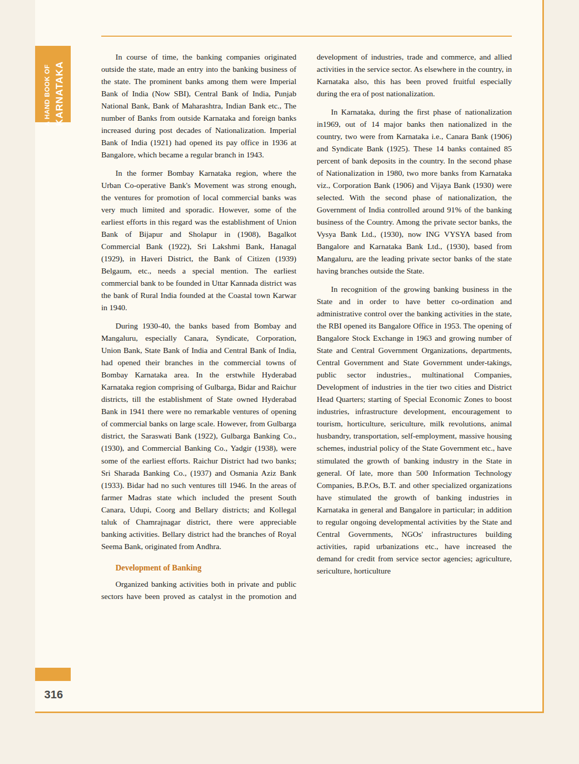A HAND BOOK OF
KARNATAKA
316
In course of time, the banking companies originated outside the state, made an entry into the banking business of the state. The prominent banks among them were Imperial Bank of India (Now SBI), Central Bank of India, Punjab National Bank, Bank of Maharashtra, Indian Bank etc., The number of Banks from outside Karnataka and foreign banks increased during post decades of Nationalization. Imperial Bank of India (1921) had opened its pay office in 1936 at Bangalore, which became a regular branch in 1943.
In the former Bombay Karnataka region, where the Urban Co-operative Bank's Movement was strong enough, the ventures for promotion of local commercial banks was very much limited and sporadic. However, some of the earliest efforts in this regard was the establishment of Union Bank of Bijapur and Sholapur in (1908), Bagalkot Commercial Bank (1922), Sri Lakshmi Bank, Hanagal (1929), in Haveri District, the Bank of Citizen (1939) Belgaum, etc., needs a special mention. The earliest commercial bank to be founded in Uttar Kannada district was the bank of Rural India founded at the Coastal town Karwar in 1940.
During 1930-40, the banks based from Bombay and Mangaluru, especially Canara, Syndicate, Corporation, Union Bank, State Bank of India and Central Bank of India, had opened their branches in the commercial towns of Bombay Karnataka area. In the erstwhile Hyderabad Karnataka region comprising of Gulbarga, Bidar and Raichur districts, till the establishment of State owned Hyderabad Bank in 1941 there were no remarkable ventures of opening of commercial banks on large scale. However, from Gulbarga district, the Saraswati Bank (1922), Gulbarga Banking Co.,(1930), and Commercial Banking Co., Yadgir (1938), were some of the earliest efforts. Raichur District had two banks; Sri Sharada Banking Co., (1937) and Osmania Aziz Bank (1933). Bidar had no such ventures till 1946. In the areas of farmer Madras state which included the present South Canara, Udupi, Coorg and Bellary districts; and Kollegal taluk of Chamrajnagar district, there were appreciable banking activities. Bellary district had the branches of Royal Seema Bank, originated from Andhra.
Development of Banking
Organized banking activities both in private and public sectors have been proved as catalyst in the promotion and development of industries, trade and commerce, and allied activities in the service sector. As elsewhere in the country, in Karnataka also, this has been proved fruitful especially during the era of post nationalization.
In Karnataka, during the first phase of nationalization in1969, out of 14 major banks then nationalized in the country, two were from Karnataka i.e., Canara Bank (1906) and Syndicate Bank (1925). These 14 banks contained 85 percent of bank deposits in the country. In the second phase of Nationalization in 1980, two more banks from Karnataka viz., Corporation Bank (1906) and Vijaya Bank (1930) were selected. With the second phase of nationalization, the Government of India controlled around 91% of the banking business of the Country. Among the private sector banks, the Vysya Bank Ltd., (1930), now ING VYSYA based from Bangalore and Karnataka Bank Ltd., (1930), based from Mangaluru, are the leading private sector banks of the state having branches outside the State.
In recognition of the growing banking business in the State and in order to have better co-ordination and administrative control over the banking activities in the state, the RBI opened its Bangalore Office in 1953. The opening of Bangalore Stock Exchange in 1963 and growing number of State and Central Government Organizations, departments, Central Government and State Government under-takings, public sector industries., multinational Companies, Development of industries in the tier two cities and District Head Quarters; starting of Special Economic Zones to boost industries, infrastructure development, encouragement to tourism, horticulture, sericulture, milk revolutions, animal husbandry, transportation, self-employment, massive housing schemes, industrial policy of the State Government etc., have stimulated the growth of banking industry in the State in general. Of late, more than 500 Information Technology Companies, B.P.Os, B.T. and other specialized organizations have stimulated the growth of banking industries in Karnataka in general and Bangalore in particular; in addition to regular ongoing developmental activities by the State and Central Governments, NGOs' infrastructures building activities, rapid urbanizations etc., have increased the demand for credit from service sector agencies; agriculture, sericulture, horticulture